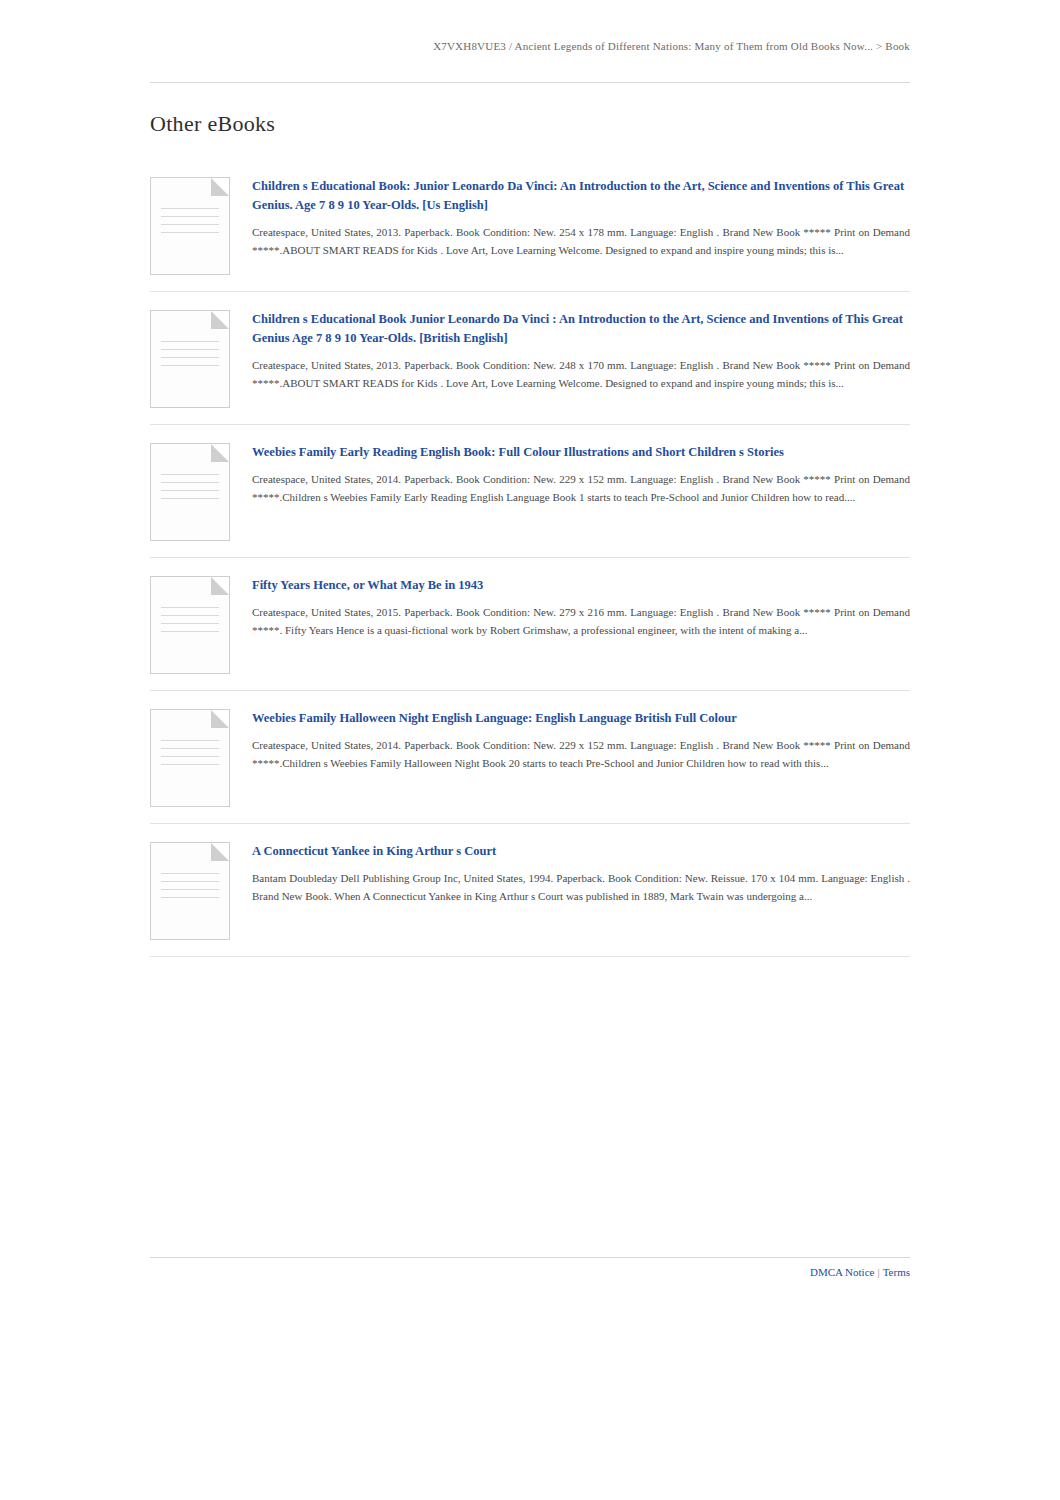X7VXH8VUE3 / Ancient Legends of Different Nations: Many of Them from Old Books Now... > Book
Other eBooks
Children s Educational Book: Junior Leonardo Da Vinci: An Introduction to the Art, Science and Inventions of This Great Genius. Age 7 8 9 10 Year-Olds. [Us English]
Createspace, United States, 2013. Paperback. Book Condition: New. 254 x 178 mm. Language: English . Brand New Book ***** Print on Demand *****.ABOUT SMART READS for Kids . Love Art, Love Learning Welcome. Designed to expand and inspire young minds; this is...
Children s Educational Book Junior Leonardo Da Vinci : An Introduction to the Art, Science and Inventions of This Great Genius Age 7 8 9 10 Year-Olds. [British English]
Createspace, United States, 2013. Paperback. Book Condition: New. 248 x 170 mm. Language: English . Brand New Book ***** Print on Demand *****.ABOUT SMART READS for Kids . Love Art, Love Learning Welcome. Designed to expand and inspire young minds; this is...
Weebies Family Early Reading English Book: Full Colour Illustrations and Short Children s Stories
Createspace, United States, 2014. Paperback. Book Condition: New. 229 x 152 mm. Language: English . Brand New Book ***** Print on Demand *****.Children s Weebies Family Early Reading English Language Book 1 starts to teach Pre-School and Junior Children how to read....
Fifty Years Hence, or What May Be in 1943
Createspace, United States, 2015. Paperback. Book Condition: New. 279 x 216 mm. Language: English . Brand New Book ***** Print on Demand *****. Fifty Years Hence is a quasi-fictional work by Robert Grimshaw, a professional engineer, with the intent of making a...
Weebies Family Halloween Night English Language: English Language British Full Colour
Createspace, United States, 2014. Paperback. Book Condition: New. 229 x 152 mm. Language: English . Brand New Book ***** Print on Demand *****.Children s Weebies Family Halloween Night Book 20 starts to teach Pre-School and Junior Children how to read with this...
A Connecticut Yankee in King Arthur s Court
Bantam Doubleday Dell Publishing Group Inc, United States, 1994. Paperback. Book Condition: New. Reissue. 170 x 104 mm. Language: English . Brand New Book. When A Connecticut Yankee in King Arthur s Court was published in 1889, Mark Twain was undergoing a...
DMCA Notice|Terms